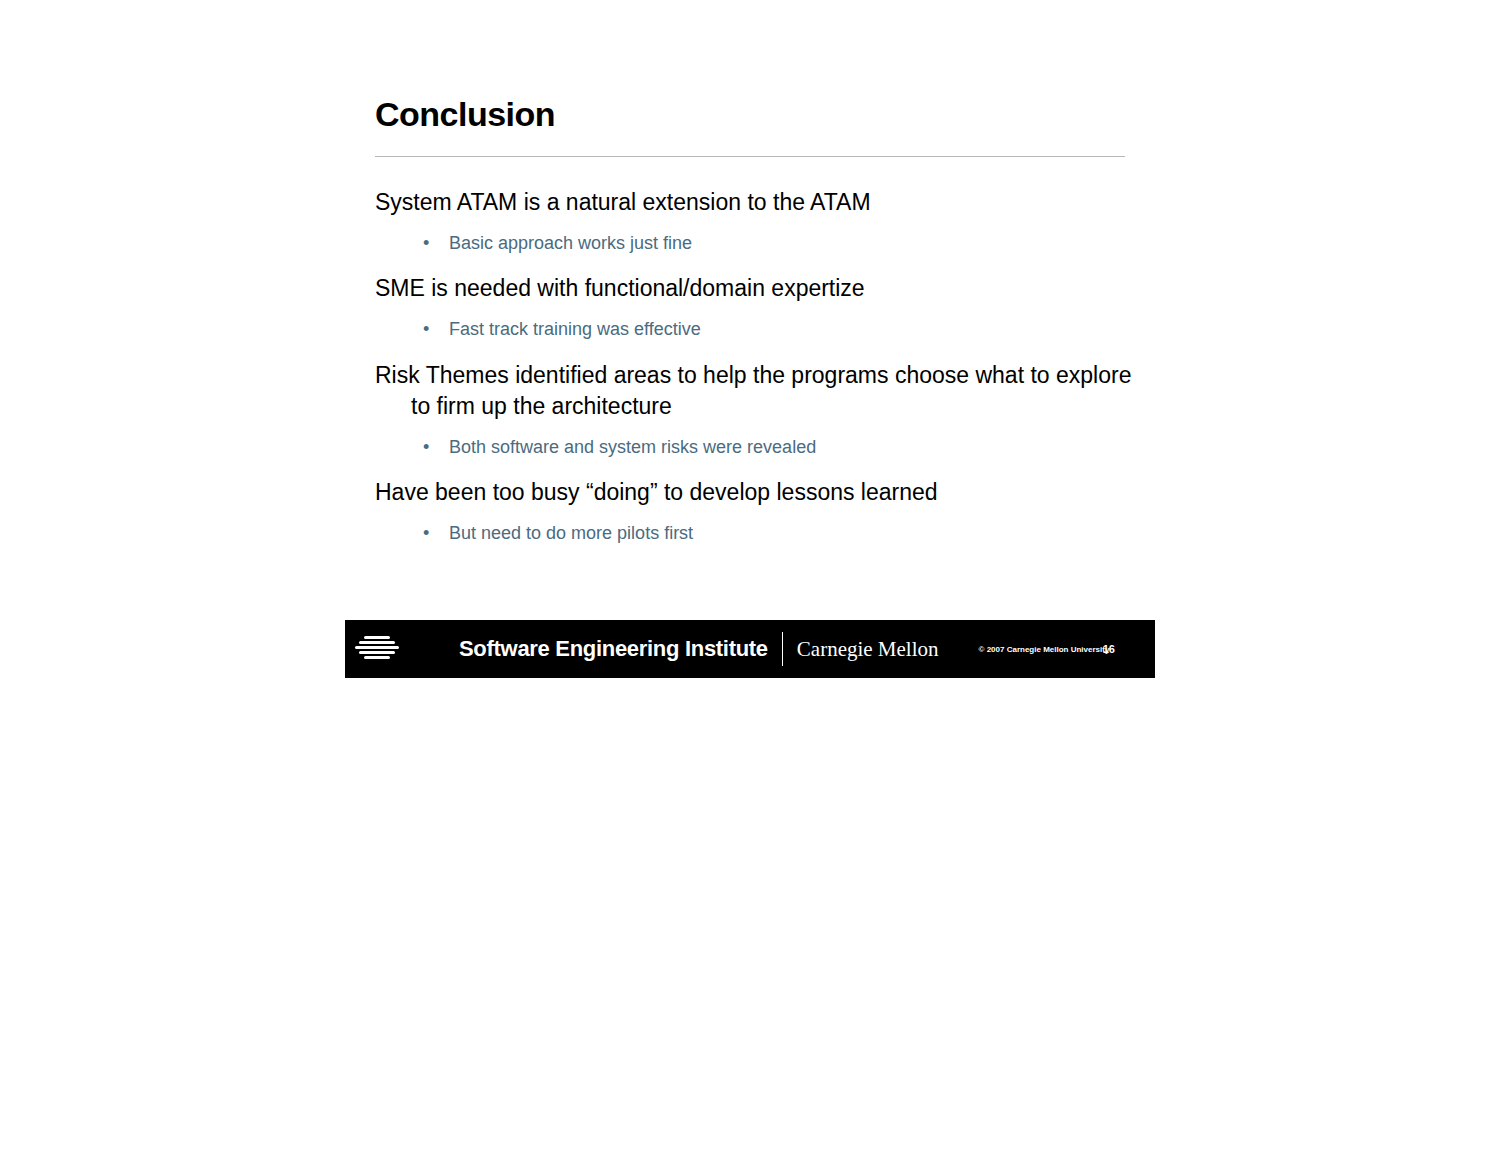Conclusion
System ATAM is a natural extension to the ATAM
Basic approach works just fine
SME is needed with functional/domain expertize
Fast track training was effective
Risk Themes identified areas to help the programs choose what to explore to firm up the architecture
Both software and system risks were revealed
Have been too busy “doing” to develop lessons learned
But need to do more pilots first
Software Engineering Institute Carnegie Mellon © 2007 Carnegie Mellon University 16